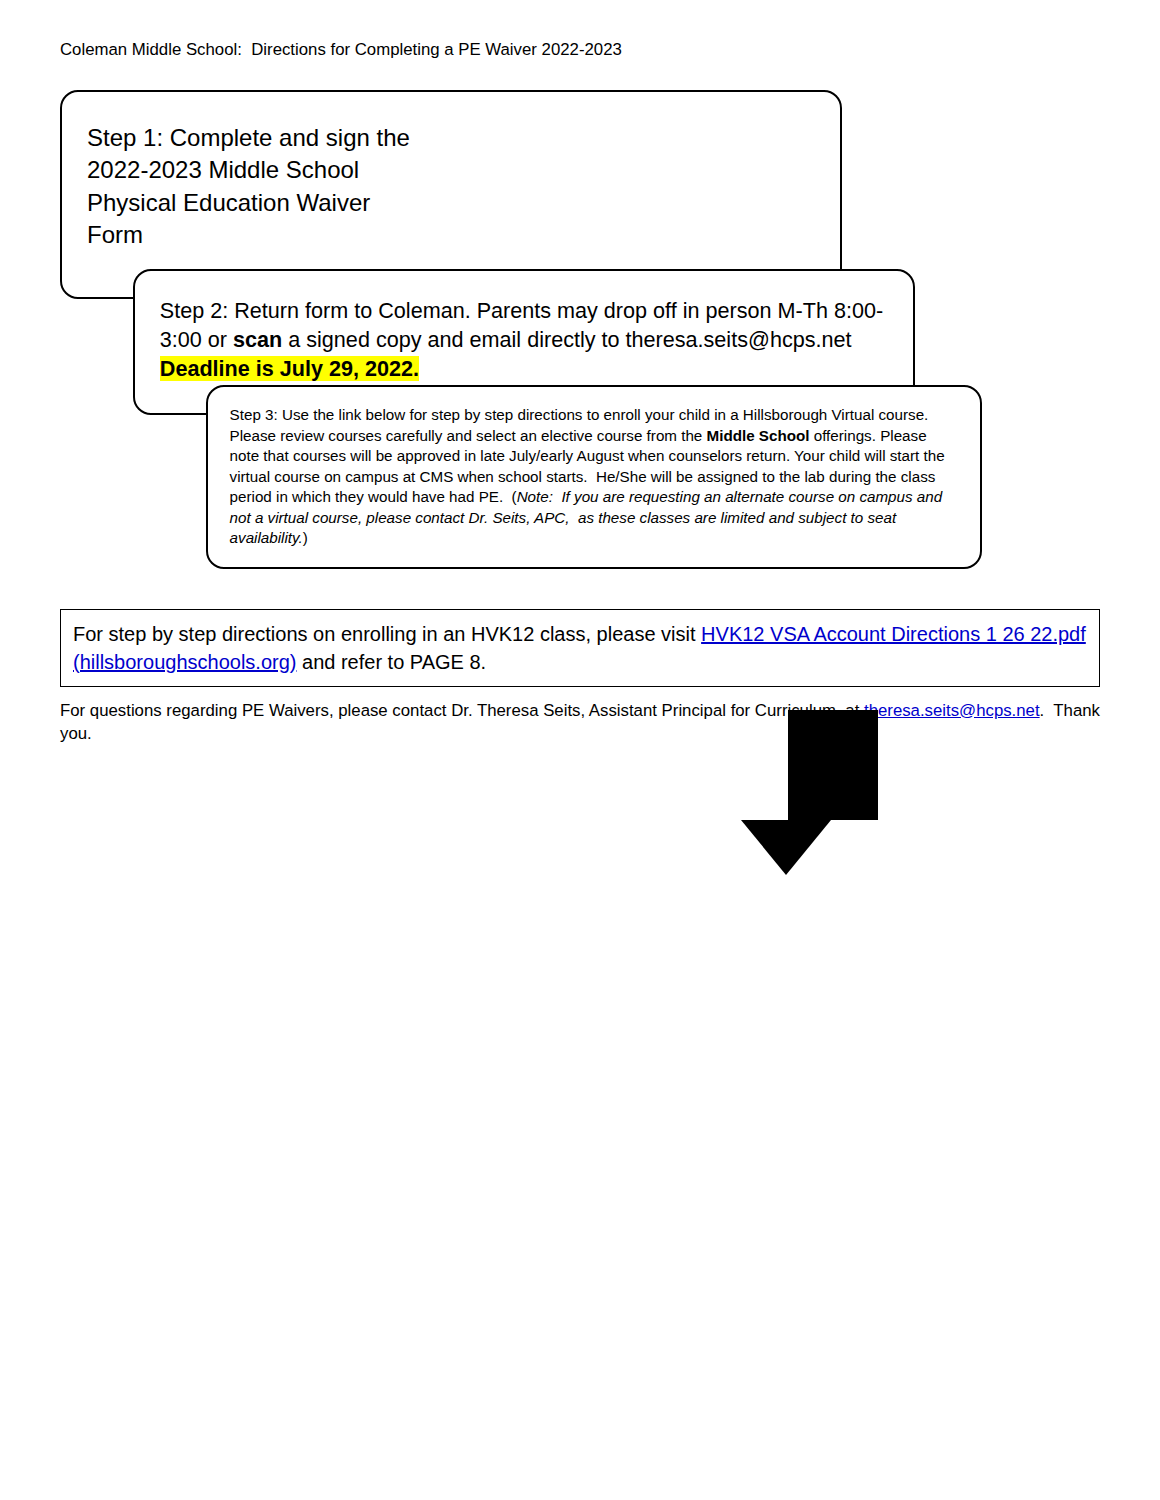Coleman Middle School: Directions for Completing a PE Waiver 2022-2023
Step 1: Complete and sign the
2022-2023 Middle School
Physical Education Waiver
Form
Step 2: Return form to Coleman. Parents may drop off in person M-Th 8:00-3:00 or scan a signed copy and email directly to theresa.seits@hcps.net Deadline is July 29, 2022.
Step 3: Use the link below for step by step directions to enroll your child in a Hillsborough Virtual course. Please review courses carefully and select an elective course from the Middle School offerings. Please note that courses will be approved in late July/early August when counselors return. Your child will start the virtual course on campus at CMS when school starts. He/She will be assigned to the lab during the class period in which they would have had PE. (Note: If you are requesting an alternate course on campus and not a virtual course, please contact Dr. Seits, APC, as these classes are limited and subject to seat availability.)
For step by step directions on enrolling in an HVK12 class, please visit HVK12 VSA Account Directions 1 26 22.pdf (hillsboroughschools.org) and refer to PAGE 8.
For questions regarding PE Waivers, please contact Dr. Theresa Seits, Assistant Principal for Curriculum, at theresa.seits@hcps.net. Thank you.